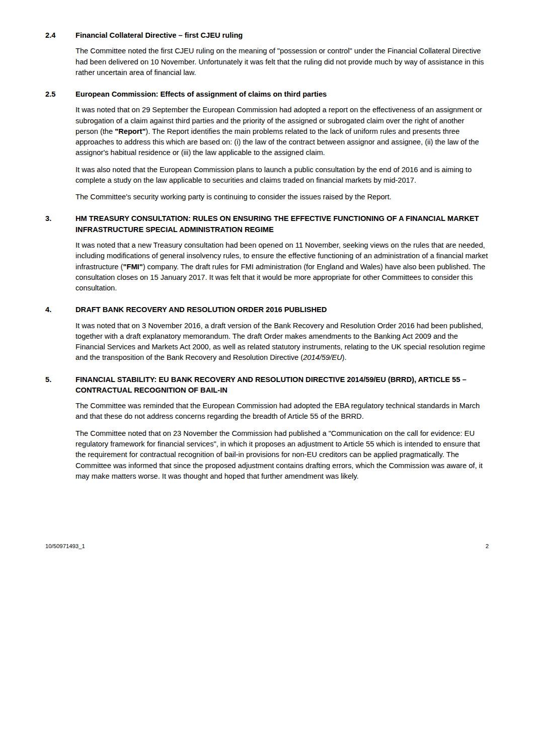2.4
Financial Collateral Directive – first CJEU ruling
The Committee noted the first CJEU ruling on the meaning of "possession or control" under the Financial Collateral Directive had been delivered on 10 November. Unfortunately it was felt that the ruling did not provide much by way of assistance in this rather uncertain area of financial law.
2.5
European Commission: Effects of assignment of claims on third parties
It was noted that on 29 September the European Commission had adopted a report on the effectiveness of an assignment or subrogation of a claim against third parties and the priority of the assigned or subrogated claim over the right of another person (the "Report"). The Report identifies the main problems related to the lack of uniform rules and presents three approaches to address this which are based on: (i) the law of the contract between assignor and assignee, (ii) the law of the assignor's habitual residence or (iii) the law applicable to the assigned claim.
It was also noted that the European Commission plans to launch a public consultation by the end of 2016 and is aiming to complete a study on the law applicable to securities and claims traded on financial markets by mid-2017.
The Committee's security working party is continuing to consider the issues raised by the Report.
3.
HM Treasury consultation: Rules on ensuring the effective functioning of a financial market infrastructure special administration regime
It was noted that a new Treasury consultation had been opened on 11 November, seeking views on the rules that are needed, including modifications of general insolvency rules, to ensure the effective functioning of an administration of a financial market infrastructure ("FMI") company. The draft rules for FMI administration (for England and Wales) have also been published. The consultation closes on 15 January 2017. It was felt that it would be more appropriate for other Committees to consider this consultation.
4.
Draft Bank Recovery and Resolution Order 2016 published
It was noted that on 3 November 2016, a draft version of the Bank Recovery and Resolution Order 2016 had been published, together with a draft explanatory memorandum. The draft Order makes amendments to the Banking Act 2009 and the Financial Services and Markets Act 2000, as well as related statutory instruments, relating to the UK special resolution regime and the transposition of the Bank Recovery and Resolution Directive (2014/59/EU).
5.
Financial stability: EU Bank Recovery and Resolution Directive 2014/59/EU (BRRD), Article 55 – contractual recognition of bail-in
The Committee was reminded that the European Commission had adopted the EBA regulatory technical standards in March and that these do not address concerns regarding the breadth of Article 55 of the BRRD.
The Committee noted that on 23 November the Commission had published a "Communication on the call for evidence: EU regulatory framework for financial services", in which it proposes an adjustment to Article 55 which is intended to ensure that the requirement for contractual recognition of bail-in provisions for non-EU creditors can be applied pragmatically. The Committee was informed that since the proposed adjustment contains drafting errors, which the Commission was aware of, it may make matters worse. It was thought and hoped that further amendment was likely.
10/50971493_1 2